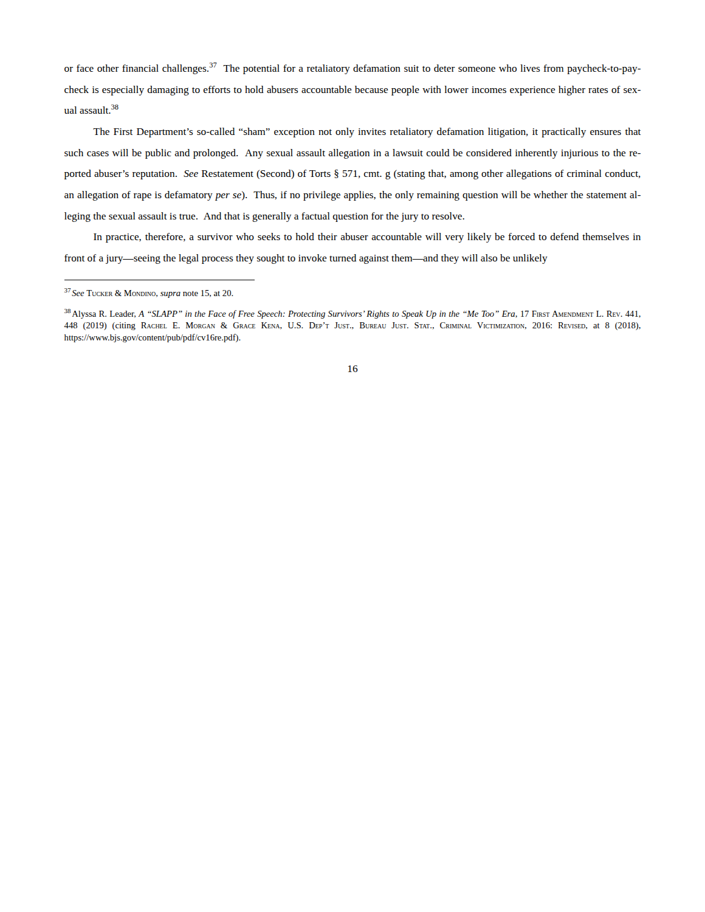or face other financial challenges.37 The potential for a retaliatory defamation suit to deter someone who lives from paycheck-to-paycheck is especially damaging to efforts to hold abusers accountable because people with lower incomes experience higher rates of sexual assault.38
The First Department’s so-called “sham” exception not only invites retaliatory defamation litigation, it practically ensures that such cases will be public and prolonged. Any sexual assault allegation in a lawsuit could be considered inherently injurious to the reported abuser’s reputation. See Restatement (Second) of Torts § 571, cmt. g (stating that, among other allegations of criminal conduct, an allegation of rape is defamatory per se). Thus, if no privilege applies, the only remaining question will be whether the statement alleging the sexual assault is true. And that is generally a factual question for the jury to resolve.
In practice, therefore, a survivor who seeks to hold their abuser accountable will very likely be forced to defend themselves in front of a jury—seeing the legal process they sought to invoke turned against them—and they will also be unlikely
37 See Tucker & Mondino, supra note 15, at 20.
38 Alyssa R. Leader, A “SLAPP” in the Face of Free Speech: Protecting Survivors’ Rights to Speak Up in the “Me Too” Era, 17 First Amendment L. Rev. 441, 448 (2019) (citing Rachel E. Morgan & Grace Kena, U.S. Dep’t Just., Bureau Just. Stat., Criminal Victimization, 2016: Revised, at 8 (2018), https://www.bjs.gov/content/pub/pdf/cv16re.pdf).
16